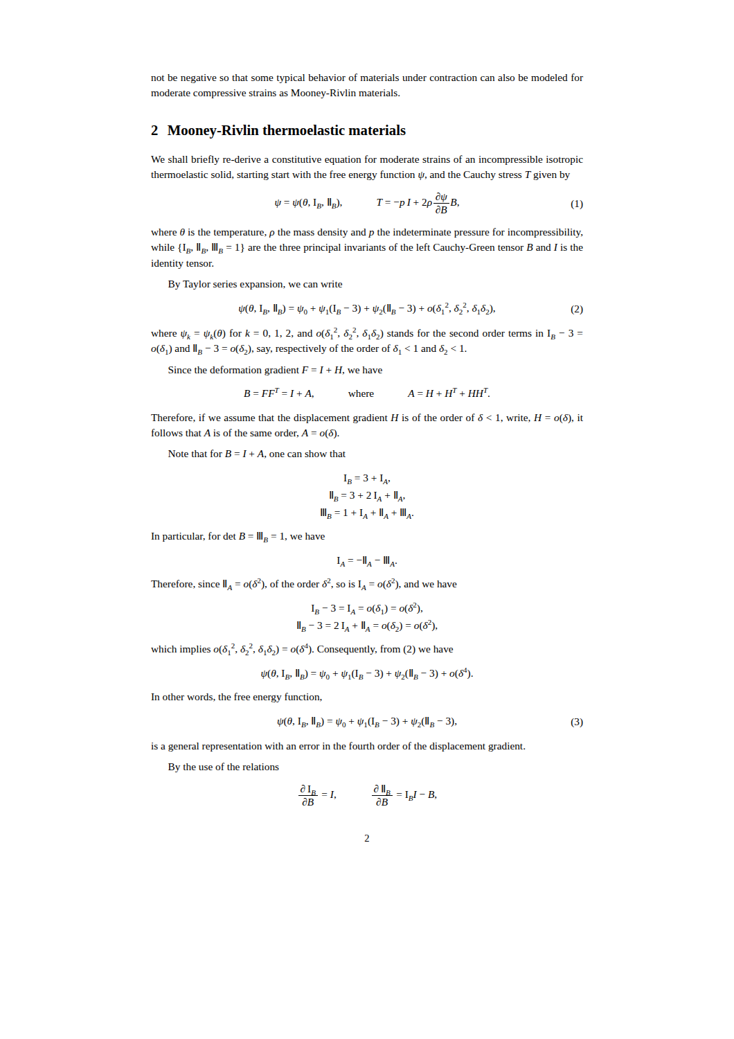not be negative so that some typical behavior of materials under contraction can also be modeled for moderate compressive strains as Mooney-Rivlin materials.
2 Mooney-Rivlin thermoelastic materials
We shall briefly re-derive a constitutive equation for moderate strains of an incompressible isotropic thermoelastic solid, starting start with the free energy function ψ, and the Cauchy stress T given by
ψ = ψ(θ, IB, ⅡB), T = −p I + 2ρ∂ψ∂B B, (1)
where θ is the temperature, ρ the mass density and p the indeterminate pressure for incompressibility, while {IB, ⅡB, ⅢB = 1} are the three principal invariants of the left Cauchy-Green tensor B and I is the identity tensor.
By Taylor series expansion, we can write
ψ(θ, IB, ⅡB) = ψ0 + ψ1(IB − 3) + ψ2(ⅡB − 3) + o(δ12, δ22, δ1δ2), (2)
where ψk = ψk(θ) for k = 0, 1, 2, and o(δ12, δ22, δ1δ2) stands for the second order terms in IB − 3 = o(δ1) and ⅡB − 3 = o(δ2), say, respectively of the order of δ1 < 1 and δ2 < 1.
Since the deformation gradient F = I + H, we have
B = FFT = I + A, where A = H + HT + HHT.
Therefore, if we assume that the displacement gradient H is of the order of δ < 1, write, H = o(δ), it follows that A is of the same order, A = o(δ).
Note that for B = I + A, one can show that
IB = 3 + IA, ⅡB = 3 + 2 IA + ⅡA, ⅢB = 1 + IA + ⅡA + ⅢA.
In particular, for det B = ⅢB = 1, we have
IA = −ⅡA − ⅢA.
Therefore, since ⅡA = o(δ2), of the order δ2, so is IA = o(δ2), and we have
IB − 3 = IA = o(δ1) = o(δ2), ⅡB − 3 = 2 IA + ⅡA = o(δ2) = o(δ2),
which implies o(δ12, δ22, δ1δ2) = o(δ4). Consequently, from (2) we have
ψ(θ, IB, ⅡB) = ψ0 + ψ1(IB − 3) + ψ2(ⅡB − 3) + o(δ4).
In other words, the free energy function,
ψ(θ, IB, ⅡB) = ψ0 + ψ1(IB − 3) + ψ2(ⅡB − 3), (3)
is a general representation with an error in the fourth order of the displacement gradient.
By the use of the relations
∂ IB∂B = I, ∂ ⅡB∂B = IBI − B,
2